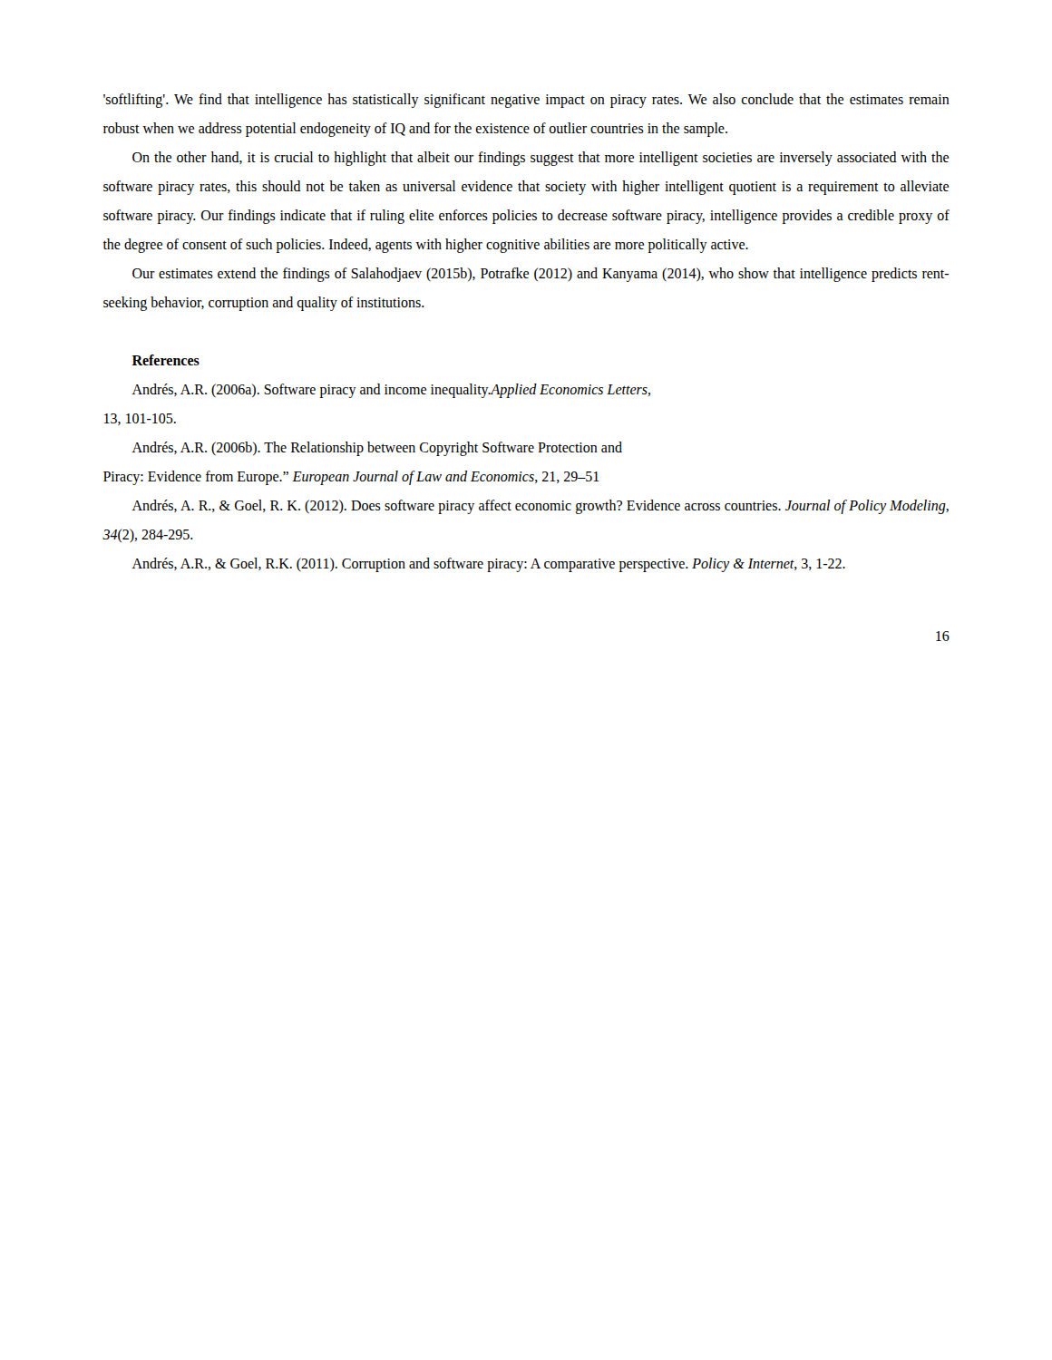'softlifting'. We find that intelligence has statistically significant negative impact on piracy rates. We also conclude that the estimates remain robust when we address potential endogeneity of IQ and for the existence of outlier countries in the sample.
On the other hand, it is crucial to highlight that albeit our findings suggest that more intelligent societies are inversely associated with the software piracy rates, this should not be taken as universal evidence that society with higher intelligent quotient is a requirement to alleviate software piracy. Our findings indicate that if ruling elite enforces policies to decrease software piracy, intelligence provides a credible proxy of the degree of consent of such policies. Indeed, agents with higher cognitive abilities are more politically active.
Our estimates extend the findings of Salahodjaev (2015b), Potrafke (2012) and Kanyama (2014), who show that intelligence predicts rent-seeking behavior, corruption and quality of institutions.
References
Andrés, A.R. (2006a). Software piracy and income inequality.Applied Economics Letters,
13, 101-105.
Andrés, A.R. (2006b). The Relationship between Copyright Software Protection and
Piracy: Evidence from Europe.” European Journal of Law and Economics, 21, 29–51
Andrés, A. R., & Goel, R. K. (2012). Does software piracy affect economic growth? Evidence across countries. Journal of Policy Modeling, 34(2), 284-295.
Andrés, A.R., & Goel, R.K. (2011). Corruption and software piracy: A comparative perspective. Policy & Internet, 3, 1-22.
16